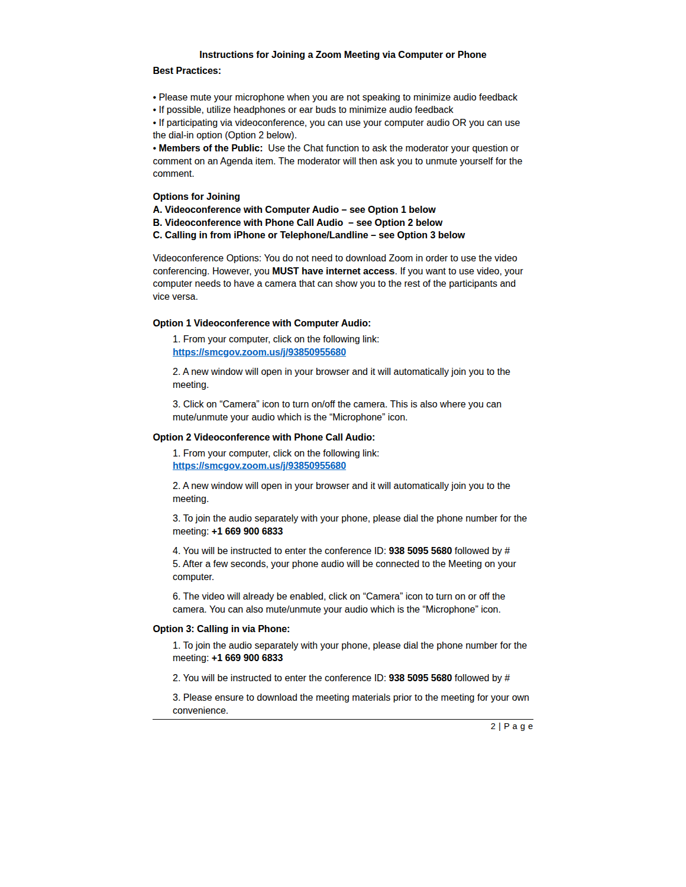Instructions for Joining a Zoom Meeting via Computer or Phone
Best Practices:
• Please mute your microphone when you are not speaking to minimize audio feedback
• If possible, utilize headphones or ear buds to minimize audio feedback
• If participating via videoconference, you can use your computer audio OR you can use the dial-in option (Option 2 below).
• Members of the Public: Use the Chat function to ask the moderator your question or comment on an Agenda item. The moderator will then ask you to unmute yourself for the comment.
Options for Joining
A. Videoconference with Computer Audio – see Option 1 below
B. Videoconference with Phone Call Audio – see Option 2 below
C. Calling in from iPhone or Telephone/Landline – see Option 3 below
Videoconference Options: You do not need to download Zoom in order to use the video conferencing. However, you MUST have internet access. If you want to use video, your computer needs to have a camera that can show you to the rest of the participants and vice versa.
Option 1 Videoconference with Computer Audio:
1. From your computer, click on the following link: https://smcgov.zoom.us/j/93850955680
2. A new window will open in your browser and it will automatically join you to the meeting.
3. Click on “Camera” icon to turn on/off the camera. This is also where you can mute/unmute your audio which is the “Microphone” icon.
Option 2 Videoconference with Phone Call Audio:
1. From your computer, click on the following link: https://smcgov.zoom.us/j/93850955680
2. A new window will open in your browser and it will automatically join you to the meeting.
3. To join the audio separately with your phone, please dial the phone number for the meeting: +1 669 900 6833
4. You will be instructed to enter the conference ID: 938 5095 5680 followed by #
5. After a few seconds, your phone audio will be connected to the Meeting on your computer.
6. The video will already be enabled, click on “Camera” icon to turn on or off the camera. You can also mute/unmute your audio which is the “Microphone” icon.
Option 3: Calling in via Phone:
1. To join the audio separately with your phone, please dial the phone number for the meeting: +1 669 900 6833
2. You will be instructed to enter the conference ID: 938 5095 5680 followed by #
3. Please ensure to download the meeting materials prior to the meeting for your own convenience.
2 | P a g e